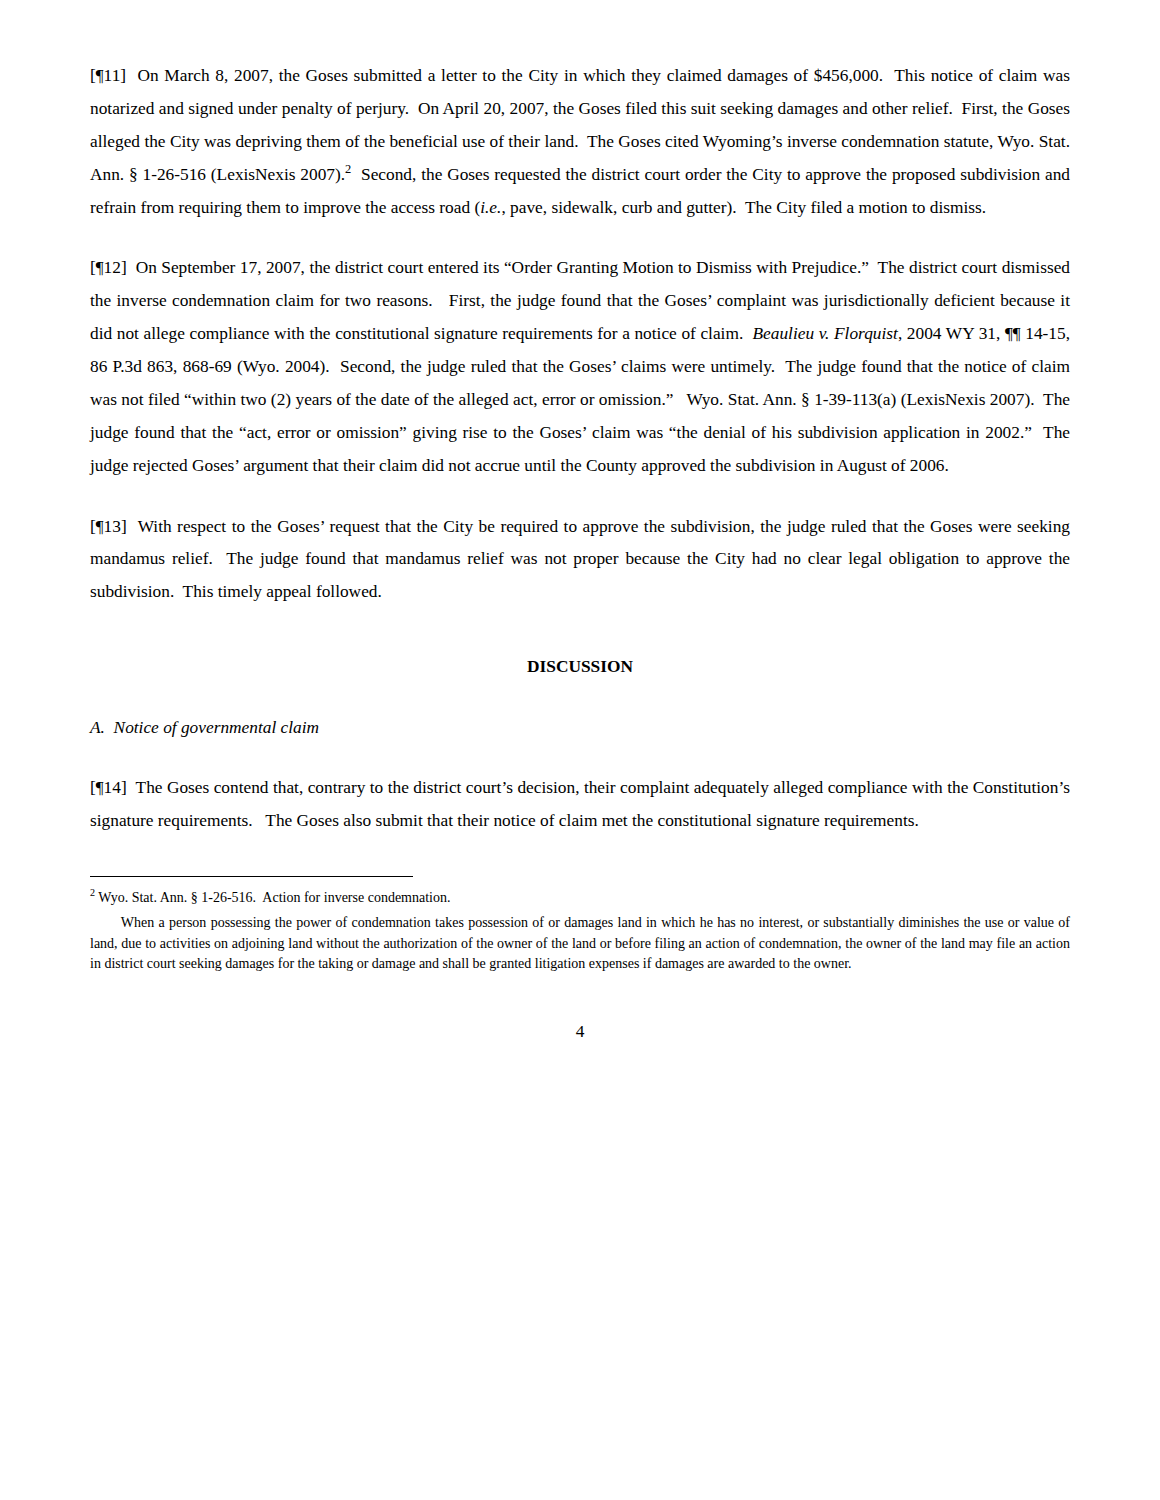[¶11] On March 8, 2007, the Goses submitted a letter to the City in which they claimed damages of $456,000. This notice of claim was notarized and signed under penalty of perjury. On April 20, 2007, the Goses filed this suit seeking damages and other relief. First, the Goses alleged the City was depriving them of the beneficial use of their land. The Goses cited Wyoming’s inverse condemnation statute, Wyo. Stat. Ann. § 1-26-516 (LexisNexis 2007).2 Second, the Goses requested the district court order the City to approve the proposed subdivision and refrain from requiring them to improve the access road (i.e., pave, sidewalk, curb and gutter). The City filed a motion to dismiss.
[¶12] On September 17, 2007, the district court entered its “Order Granting Motion to Dismiss with Prejudice.” The district court dismissed the inverse condemnation claim for two reasons. First, the judge found that the Goses’ complaint was jurisdictionally deficient because it did not allege compliance with the constitutional signature requirements for a notice of claim. Beaulieu v. Florquist, 2004 WY 31, ¶¶ 14-15, 86 P.3d 863, 868-69 (Wyo. 2004). Second, the judge ruled that the Goses’ claims were untimely. The judge found that the notice of claim was not filed “within two (2) years of the date of the alleged act, error or omission.” Wyo. Stat. Ann. § 1-39-113(a) (LexisNexis 2007). The judge found that the “act, error or omission” giving rise to the Goses’ claim was “the denial of his subdivision application in 2002.” The judge rejected Goses’ argument that their claim did not accrue until the County approved the subdivision in August of 2006.
[¶13] With respect to the Goses’ request that the City be required to approve the subdivision, the judge ruled that the Goses were seeking mandamus relief. The judge found that mandamus relief was not proper because the City had no clear legal obligation to approve the subdivision. This timely appeal followed.
DISCUSSION
A. Notice of governmental claim
[¶14] The Goses contend that, contrary to the district court’s decision, their complaint adequately alleged compliance with the Constitution’s signature requirements. The Goses also submit that their notice of claim met the constitutional signature requirements.
2 Wyo. Stat. Ann. § 1-26-516. Action for inverse condemnation.
When a person possessing the power of condemnation takes possession of or damages land in which he has no interest, or substantially diminishes the use or value of land, due to activities on adjoining land without the authorization of the owner of the land or before filing an action of condemnation, the owner of the land may file an action in district court seeking damages for the taking or damage and shall be granted litigation expenses if damages are awarded to the owner.
4